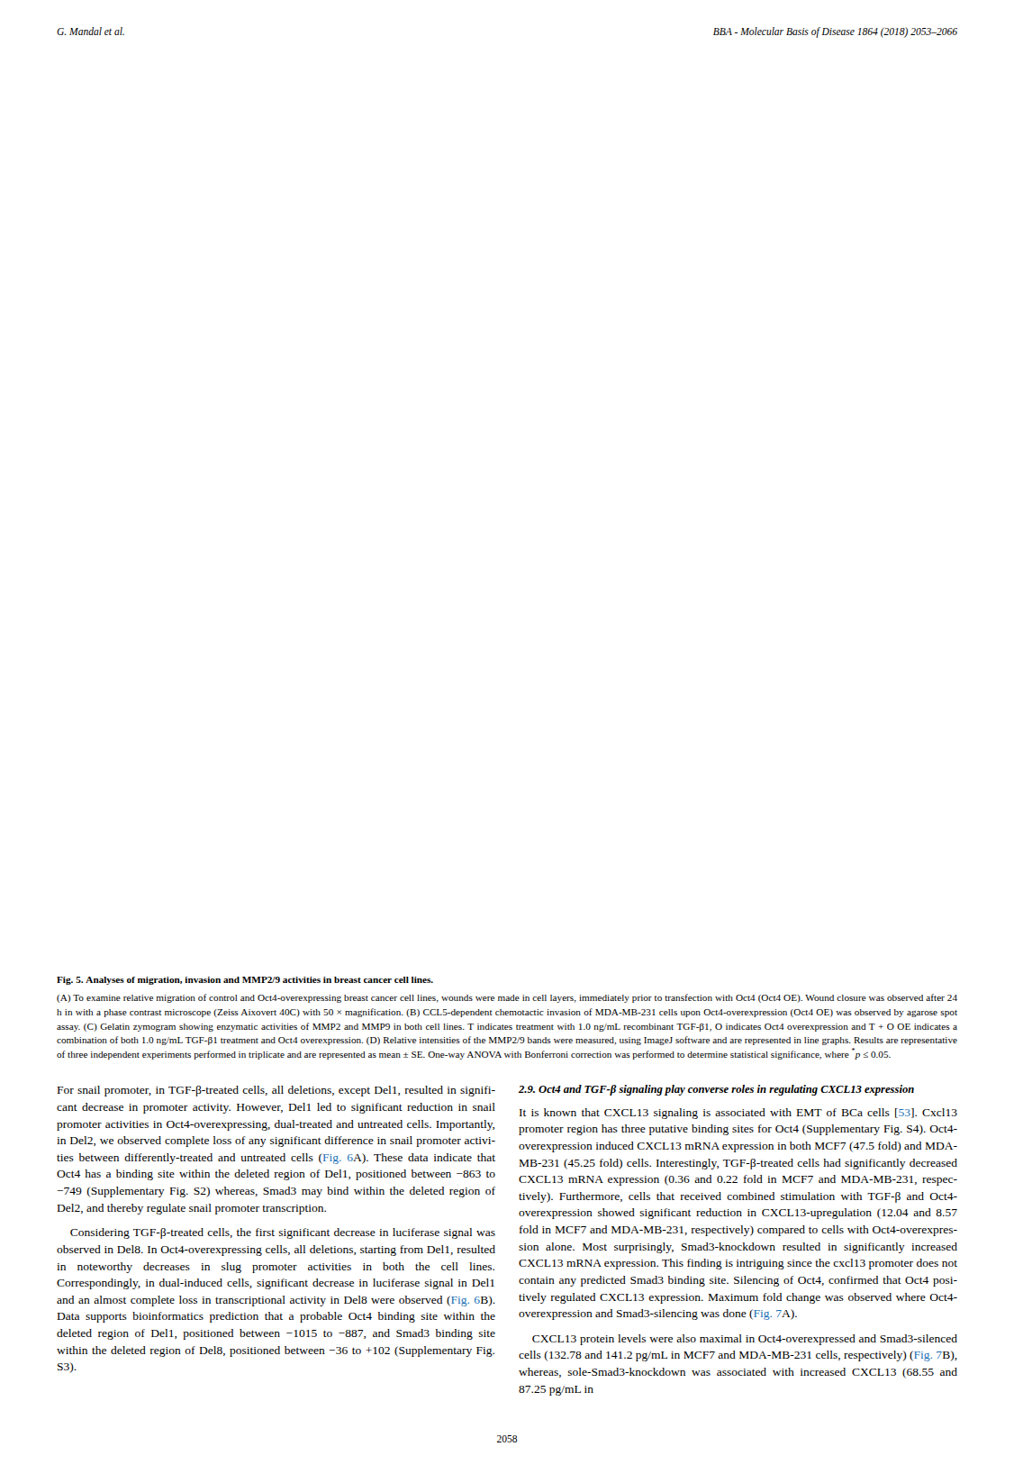G. Mandal et al.
BBA - Molecular Basis of Disease 1864 (2018) 2053–2066
Fig. 5. Analyses of migration, invasion and MMP2/9 activities in breast cancer cell lines.
(A) To examine relative migration of control and Oct4-overexpressing breast cancer cell lines, wounds were made in cell layers, immediately prior to transfection with Oct4 (Oct4 OE). Wound closure was observed after 24 h in with a phase contrast microscope (Zeiss Aixovert 40C) with 50 × magnification. (B) CCL5-dependent chemotactic invasion of MDA-MB-231 cells upon Oct4-overexpression (Oct4 OE) was observed by agarose spot assay. (C) Gelatin zymogram showing enzymatic activities of MMP2 and MMP9 in both cell lines. T indicates treatment with 1.0 ng/mL recombinant TGF-β1, O indicates Oct4 overexpression and T + O OE indicates a combination of both 1.0 ng/mL TGF-β1 treatment and Oct4 overexpression. (D) Relative intensities of the MMP2/9 bands were measured, using ImageJ software and are represented in line graphs. Results are representative of three independent experiments performed in triplicate and are represented as mean ± SE. One-way ANOVA with Bonferroni correction was performed to determine statistical significance, where *p ≤ 0.05.
For snail promoter, in TGF-β-treated cells, all deletions, except Del1, resulted in significant decrease in promoter activity. However, Del1 led to significant reduction in snail promoter activities in Oct4-overexpressing, dual-treated and untreated cells. Importantly, in Del2, we observed complete loss of any significant difference in snail promoter activities between differently-treated and untreated cells (Fig. 6 A). These data indicate that Oct4 has a binding site within the deleted region of Del1, positioned between −863 to −749 (Supplementary Fig. S2) whereas, Smad3 may bind within the deleted region of Del2, and thereby regulate snail promoter transcription.
Considering TGF-β-treated cells, the first significant decrease in luciferase signal was observed in Del8. In Oct4-overexpressing cells, all deletions, starting from Del1, resulted in noteworthy decreases in slug promoter activities in both the cell lines. Correspondingly, in dual-induced cells, significant decrease in luciferase signal in Del1 and an almost complete loss in transcriptional activity in Del8 were observed (Fig. 6 B). Data supports bioinformatics prediction that a probable Oct4 binding site within the deleted region of Del1, positioned between −1015 to −887, and Smad3 binding site within the deleted region of Del8, positioned between −36 to +102 (Supplementary Fig. S3).
2.9. Oct4 and TGF-β signaling play converse roles in regulating CXCL13 expression
It is known that CXCL13 signaling is associated with EMT of BCa cells [53]. Cxcl13 promoter region has three putative binding sites for Oct4 (Supplementary Fig. S4). Oct4-overexpression induced CXCL13 mRNA expression in both MCF7 (47.5 fold) and MDA-MB-231 (45.25 fold) cells. Interestingly, TGF-β-treated cells had significantly decreased CXCL13 mRNA expression (0.36 and 0.22 fold in MCF7 and MDA-MB-231, respectively). Furthermore, cells that received combined stimulation with TGF-β and Oct4-overexpression showed significant reduction in CXCL13-upregulation (12.04 and 8.57 fold in MCF7 and MDA-MB-231, respectively) compared to cells with Oct4-overexpression alone. Most surprisingly, Smad3-knockdown resulted in significantly increased CXCL13 mRNA expression. This finding is intriguing since the cxcl13 promoter does not contain any predicted Smad3 binding site. Silencing of Oct4, confirmed that Oct4 positively regulated CXCL13 expression. Maximum fold change was observed where Oct4-overexpression and Smad3-silencing was done (Fig. 7 A).
CXCL13 protein levels were also maximal in Oct4-overexpressed and Smad3-silenced cells (132.78 and 141.2 pg/mL in MCF7 and MDA-MB-231 cells, respectively) (Fig. 7 B), whereas, sole-Smad3-knockdown was associated with increased CXCL13 (68.55 and 87.25 pg/mL in
2058